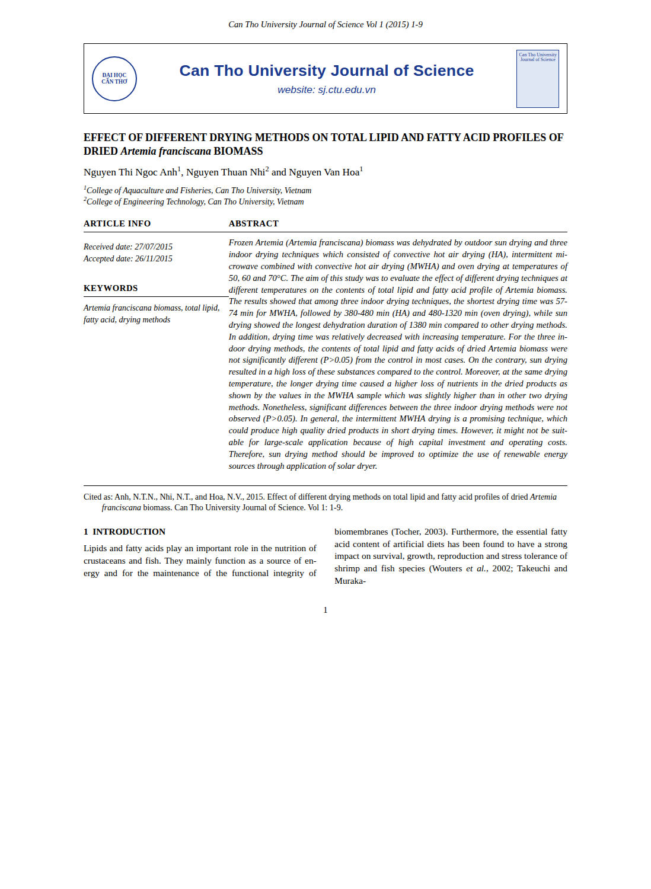Can Tho University Journal of Science Vol 1 (2015) 1-9
ĐẠI HỌC
CẦN THƠ
Can Tho University Journal of Science
website: sj.ctu.edu.vn
Can Tho University
Journal of Science
Effect of different drying methods on total lipid and fatty acid profiles of dried Artemia franciscana biomass
Nguyen Thi Ngoc Anh1, Nguyen Thuan Nhi2 and Nguyen Van Hoa1
1College of Aquaculture and Fisheries, Can Tho University, Vietnam
2College of Engineering Technology, Can Tho University, Vietnam
| ARTICLE INFO Received date: 27/07/2015 Accepted date: 26/11/2015 KEYWORDS Artemia franciscana biomass, total lipid, fatty acid, drying methods | ABSTRACT Frozen Artemia ( Artemia franciscana ) biomass was dehydrated by outdoor sun drying and three indoor drying techniques which consisted of convective hot air drying (HA), intermittent microwave combined with convective hot air drying (MWHA) and oven drying at temperatures of 50, 60 and 70°C. The aim of this study was to evaluate the effect of different drying techniques at different temperatures on the contents of total lipid and fatty acid profile of Artemia biomass. The results showed that among three indoor drying techniques, the shortest drying time was 57-74 min for MWHA, followed by 380-480 min (HA) and 480-1320 min (oven drying), while sun drying showed the longest dehydration duration of 1380 min compared to other drying methods. In addition, drying time was relatively decreased with increasing temperature. For the three indoor drying methods, the contents of total lipid and fatty acids of dried Artemia biomass were not significantly different (P>0.05) from the control in most cases. On the contrary, sun drying resulted in a high loss of these substances compared to the control. Moreover, at the same drying temperature, the longer drying time caused a higher loss of nutrients in the dried products as shown by the values in the MWHA sample which was slightly higher than in other two drying methods. Nonetheless, significant differences between the three indoor drying methods were not observed (P>0.05). In general, the intermittent MWHA drying is a promising technique, which could produce high quality dried products in short drying times. However, it might not be suitable for large-scale application because of high capital investment and operating costs. Therefore, sun drying method should be improved to optimize the use of renewable energy sources through application of solar dryer. |
Cited as: Anh, N.T.N., Nhi, N.T., and Hoa, N.V., 2015. Effect of different drying methods on total lipid and fatty acid profiles of dried Artemia franciscana biomass. Can Tho University Journal of Science. Vol 1: 1-9.
1 Introduction
Lipids and fatty acids play an important role in the nutrition of crustaceans and fish. They mainly function as a source of energy and for the maintenance of the functional integrity of biomembranes (Tocher, 2003). Furthermore, the essential fatty acid content of artificial diets has been found to have a strong impact on survival, growth, reproduction and stress tolerance of shrimp and fish species (Wouters et al., 2002; Takeuchi and Muraka-
1